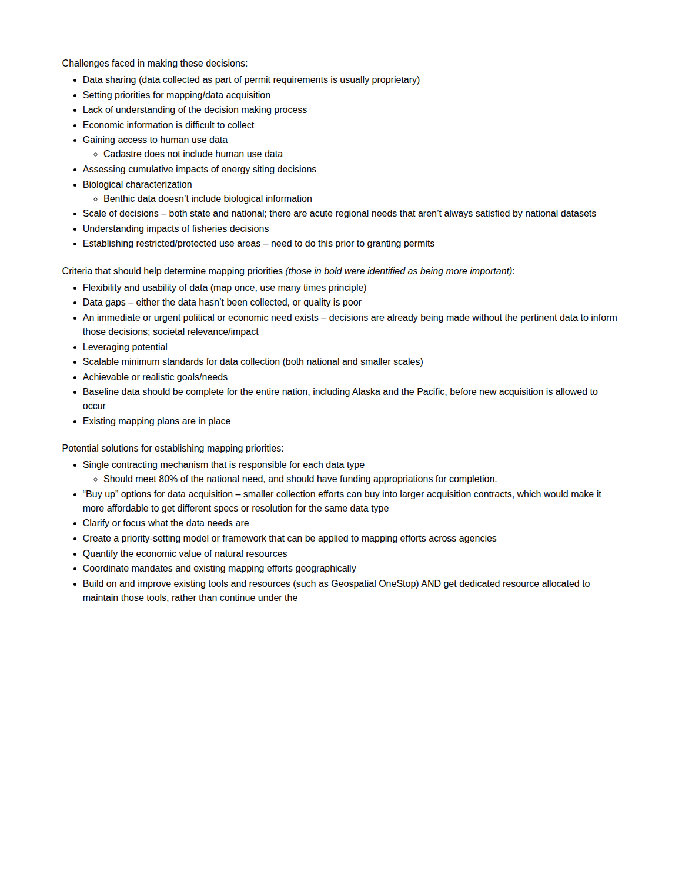Challenges faced in making these decisions:
Data sharing (data collected as part of permit requirements is usually proprietary)
Setting priorities for mapping/data acquisition
Lack of understanding of the decision making process
Economic information is difficult to collect
Gaining access to human use data
Cadastre does not include human use data
Assessing cumulative impacts of energy siting decisions
Biological characterization
Benthic data doesn’t include biological information
Scale of decisions – both state and national; there are acute regional needs that aren’t always satisfied by national datasets
Understanding impacts of fisheries decisions
Establishing restricted/protected use areas – need to do this prior to granting permits
Criteria that should help determine mapping priorities (those in bold were identified as being more important):
Flexibility and usability of data (map once, use many times principle)
Data gaps – either the data hasn’t been collected, or quality is poor
An immediate or urgent political or economic need exists – decisions are already being made without the pertinent data to inform those decisions; societal relevance/impact
Leveraging potential
Scalable minimum standards for data collection (both national and smaller scales)
Achievable or realistic goals/needs
Baseline data should be complete for the entire nation, including Alaska and the Pacific, before new acquisition is allowed to occur
Existing mapping plans are in place
Potential solutions for establishing mapping priorities:
Single contracting mechanism that is responsible for each data type
Should meet 80% of the national need, and should have funding appropriations for completion.
“Buy up” options for data acquisition – smaller collection efforts can buy into larger acquisition contracts, which would make it more affordable to get different specs or resolution for the same data type
Clarify or focus what the data needs are
Create a priority-setting model or framework that can be applied to mapping efforts across agencies
Quantify the economic value of natural resources
Coordinate mandates and existing mapping efforts geographically
Build on and improve existing tools and resources (such as Geospatial OneStop) AND get dedicated resource allocated to maintain those tools, rather than continue under the